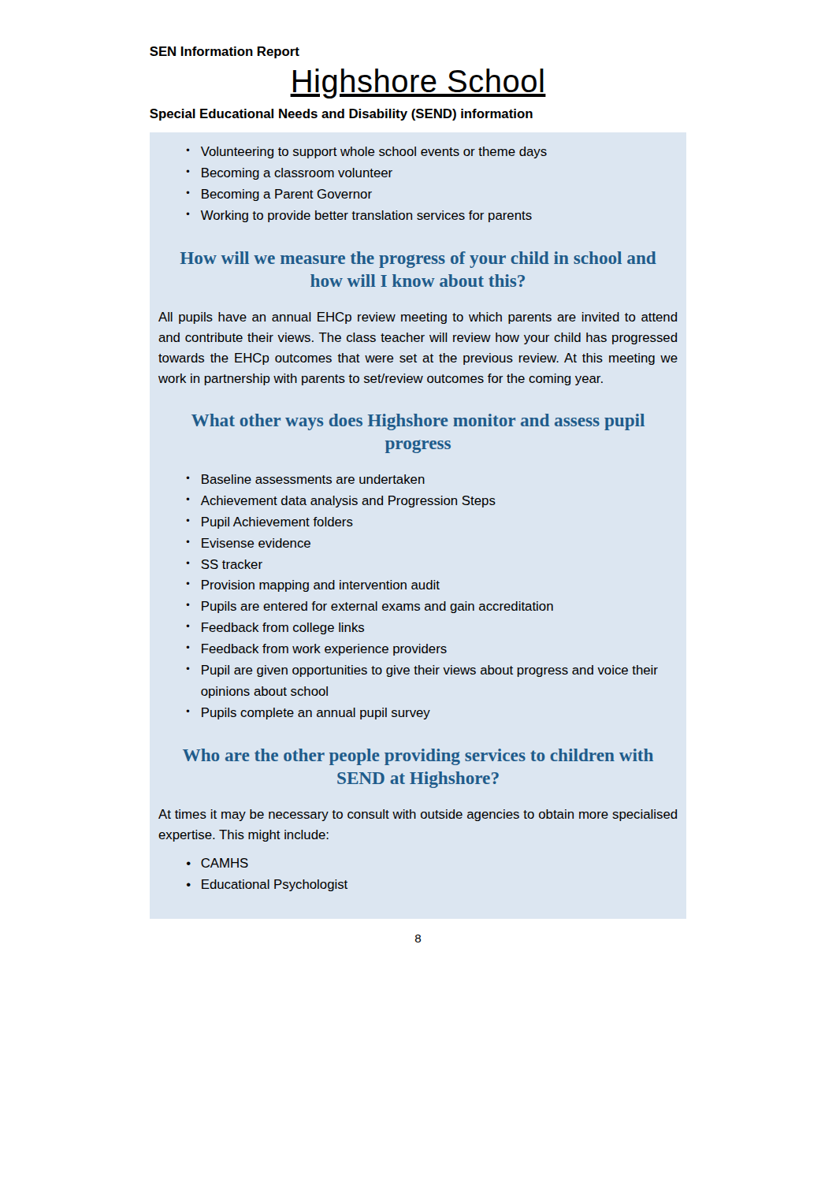SEN Information Report
Highshore School
Special Educational Needs and Disability (SEND) information
Volunteering to support whole school events or theme days
Becoming a classroom volunteer
Becoming a Parent Governor
Working to provide better translation services for parents
How will we measure the progress of your child in school and how will I know about this?
All pupils have an annual EHCp review meeting to which parents are invited to attend and contribute their views. The class teacher will review how your child has progressed towards the EHCp outcomes that were set at the previous review. At this meeting we work in partnership with parents to set/review outcomes for the coming year.
What other ways does Highshore monitor and assess pupil progress
Baseline assessments are undertaken
Achievement data analysis and Progression Steps
Pupil Achievement folders
Evisense evidence
SS tracker
Provision mapping and intervention audit
Pupils are entered for external exams and gain accreditation
Feedback from college links
Feedback from work experience providers
Pupil are given opportunities to give their views about progress and voice their opinions about school
Pupils complete an annual pupil survey
Who are the other people providing services to children with SEND at Highshore?
At times it may be necessary to consult with outside agencies to obtain more specialised expertise. This might include:
CAMHS
Educational Psychologist
8